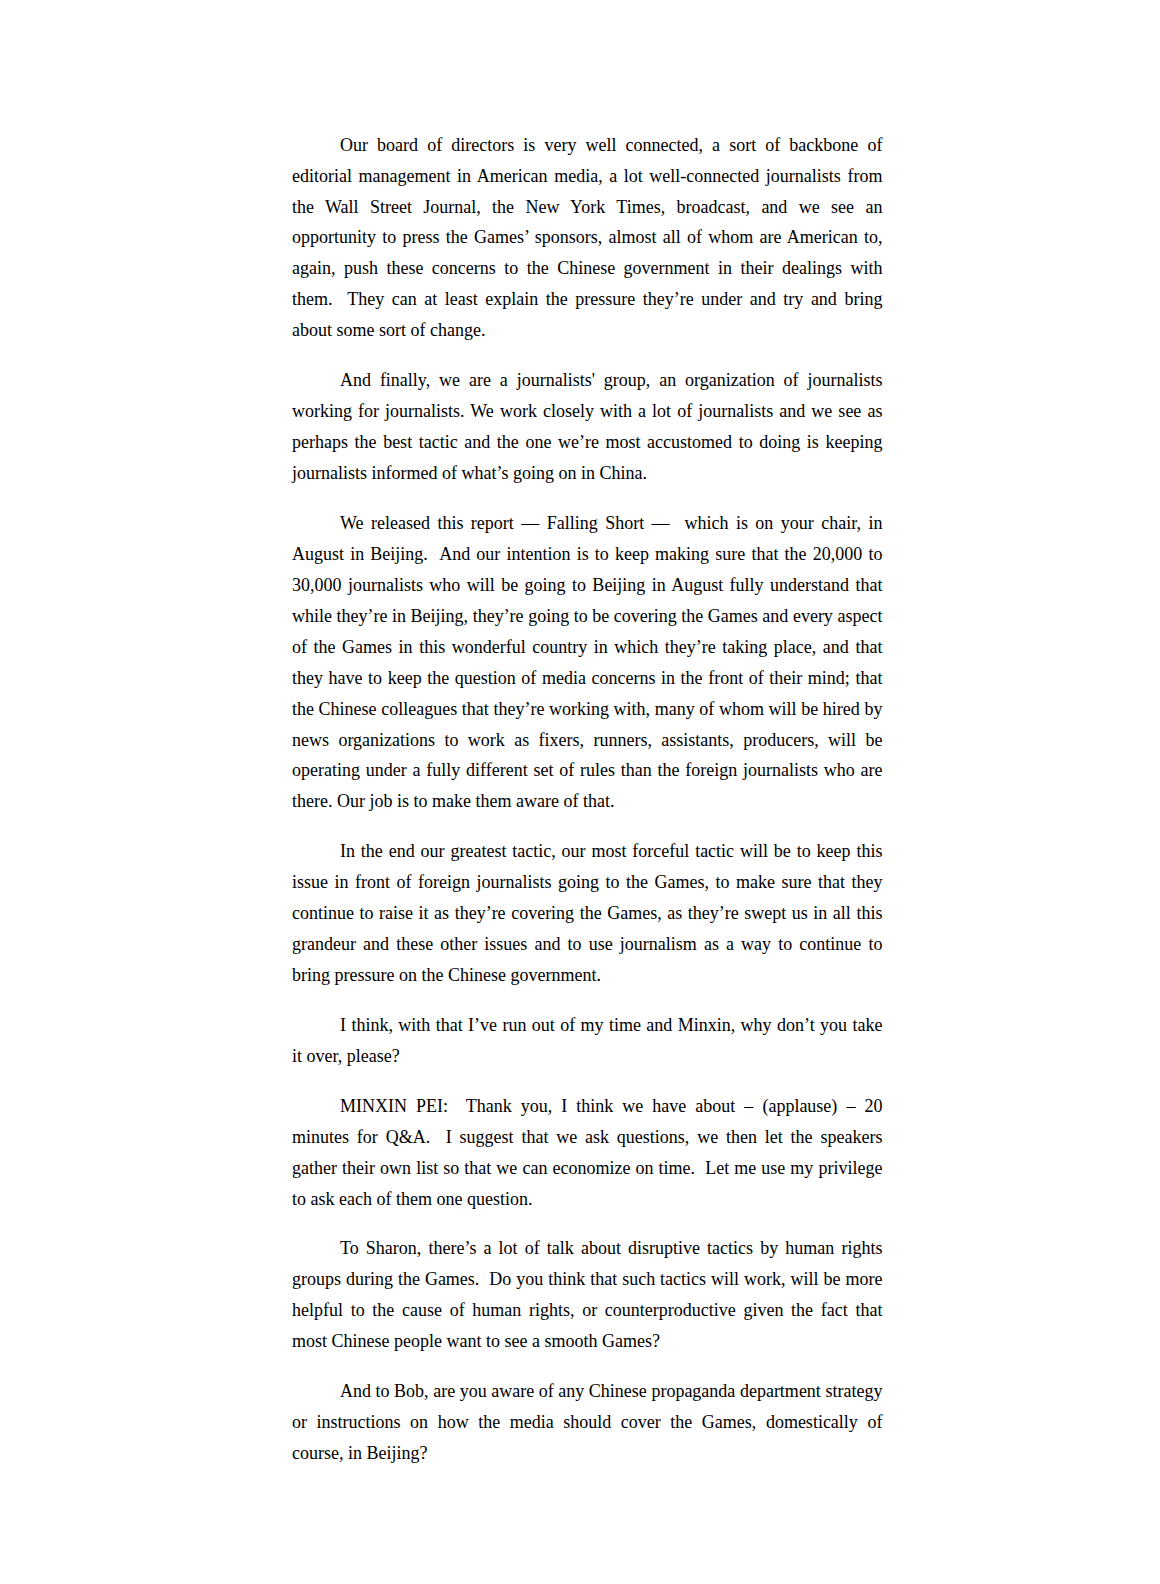Our board of directors is very well connected, a sort of backbone of editorial management in American media, a lot well-connected journalists from the Wall Street Journal, the New York Times, broadcast, and we see an opportunity to press the Games’ sponsors, almost all of whom are American to, again, push these concerns to the Chinese government in their dealings with them. They can at least explain the pressure they’re under and try and bring about some sort of change.
And finally, we are a journalists' group, an organization of journalists working for journalists. We work closely with a lot of journalists and we see as perhaps the best tactic and the one we’re most accustomed to doing is keeping journalists informed of what’s going on in China.
We released this report — Falling Short — which is on your chair, in August in Beijing. And our intention is to keep making sure that the 20,000 to 30,000 journalists who will be going to Beijing in August fully understand that while they’re in Beijing, they’re going to be covering the Games and every aspect of the Games in this wonderful country in which they’re taking place, and that they have to keep the question of media concerns in the front of their mind; that the Chinese colleagues that they’re working with, many of whom will be hired by news organizations to work as fixers, runners, assistants, producers, will be operating under a fully different set of rules than the foreign journalists who are there. Our job is to make them aware of that.
In the end our greatest tactic, our most forceful tactic will be to keep this issue in front of foreign journalists going to the Games, to make sure that they continue to raise it as they’re covering the Games, as they’re swept us in all this grandeur and these other issues and to use journalism as a way to continue to bring pressure on the Chinese government.
I think, with that I’ve run out of my time and Minxin, why don’t you take it over, please?
MINXIN PEI: Thank you, I think we have about – (applause) – 20 minutes for Q&A. I suggest that we ask questions, we then let the speakers gather their own list so that we can economize on time. Let me use my privilege to ask each of them one question.
To Sharon, there’s a lot of talk about disruptive tactics by human rights groups during the Games. Do you think that such tactics will work, will be more helpful to the cause of human rights, or counterproductive given the fact that most Chinese people want to see a smooth Games?
And to Bob, are you aware of any Chinese propaganda department strategy or instructions on how the media should cover the Games, domestically of course, in Beijing?